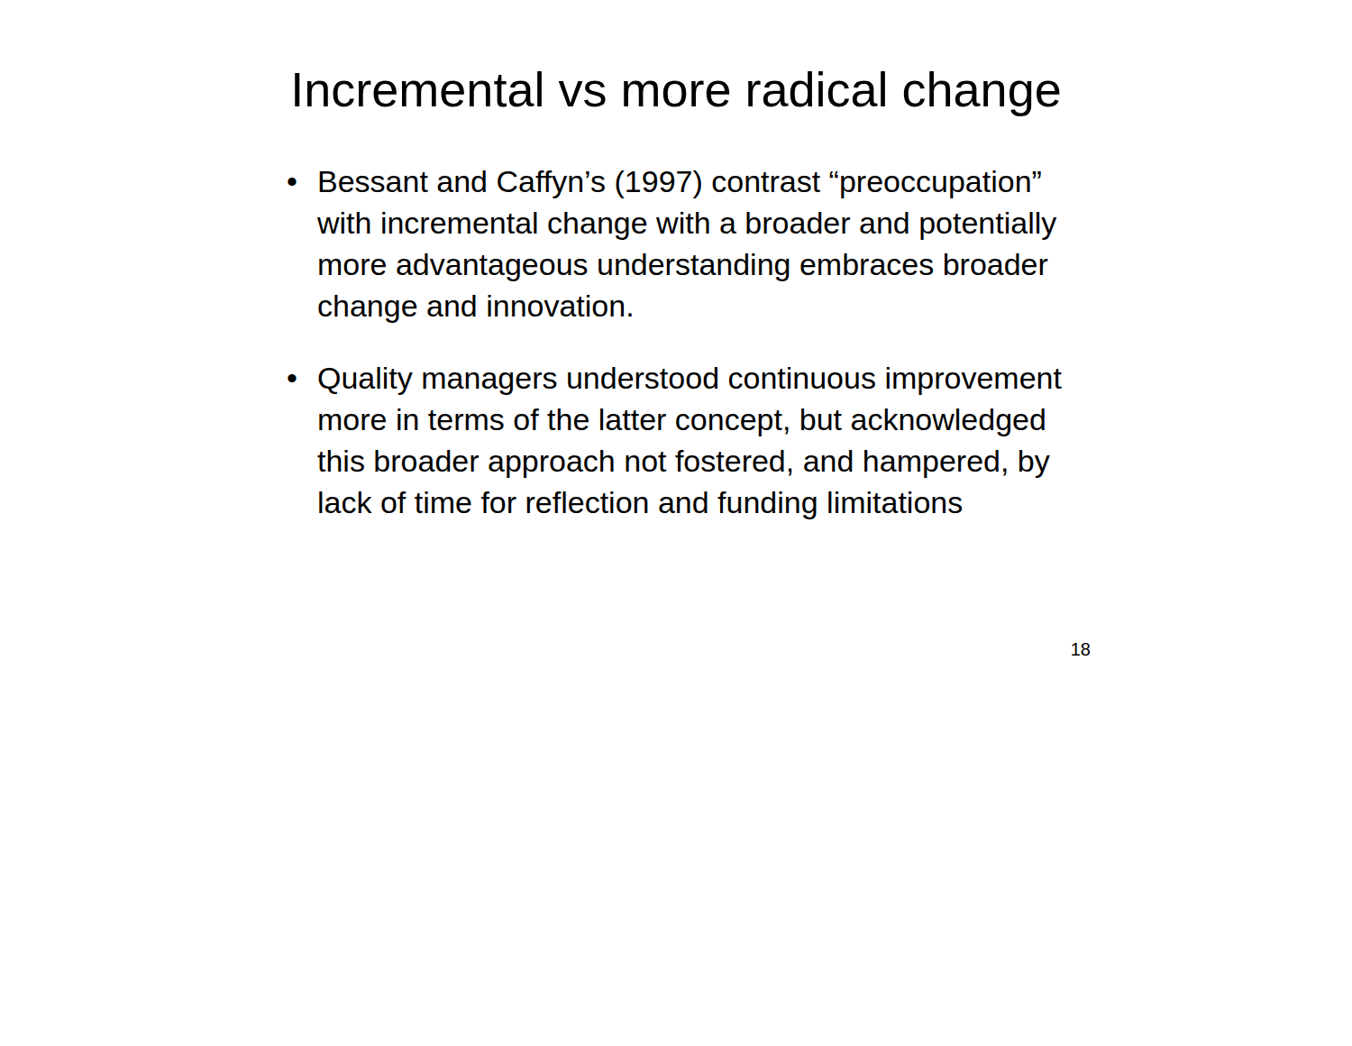Incremental vs more radical change
Bessant and Caffyn’s (1997) contrast “preoccupation” with incremental change with a broader and potentially more advantageous understanding embraces broader change and innovation.
Quality managers understood continuous improvement more in terms of the latter concept, but acknowledged this broader approach not fostered, and hampered, by lack of time for reflection and funding limitations
18